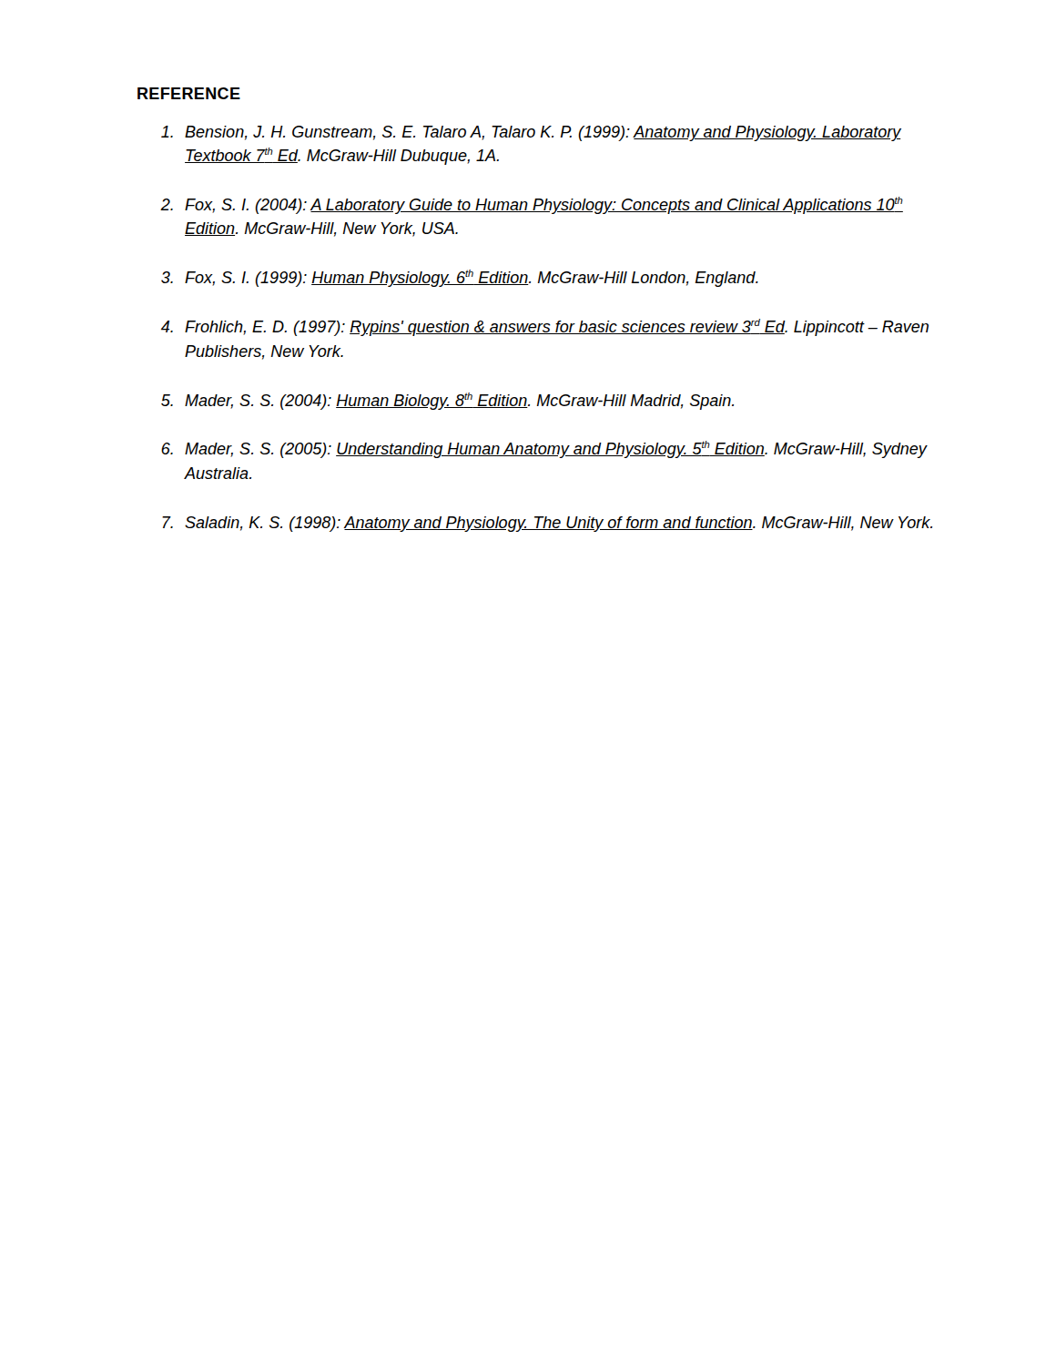REFERENCE
Bension, J. H. Gunstream, S. E. Talaro A, Talaro K. P. (1999): Anatomy and Physiology. Laboratory Textbook 7th Ed. McGraw-Hill Dubuque, 1A.
Fox, S. I. (2004): A Laboratory Guide to Human Physiology: Concepts and Clinical Applications 10th Edition. McGraw-Hill, New York, USA.
Fox, S. I. (1999): Human Physiology. 6th Edition. McGraw-Hill London, England.
Frohlich, E. D. (1997): Rypins' question & answers for basic sciences review 3rd Ed. Lippincott – Raven Publishers, New York.
Mader, S. S. (2004): Human Biology. 8th Edition. McGraw-Hill Madrid, Spain.
Mader, S. S. (2005): Understanding Human Anatomy and Physiology. 5th Edition. McGraw-Hill, Sydney Australia.
Saladin, K. S. (1998): Anatomy and Physiology. The Unity of form and function. McGraw-Hill, New York.